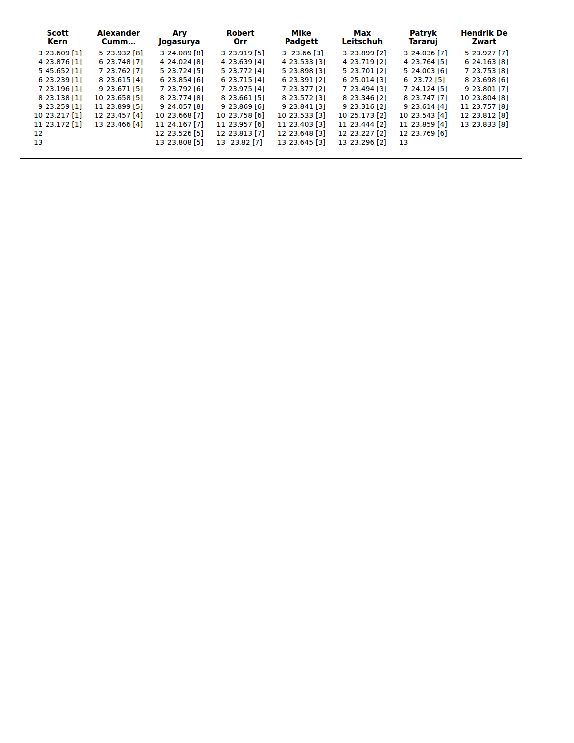| Scott Kern / 3 / 23.609 [1] / / 4 / 23.876 [1] / / 5 / 45.652 [1] / / 6 / 23.239 [1] / / 7 / 23.196 [1] / / 8 / 23.138 [1] / / 9 / 23.259 [1] / / 10 / 23.217 [1] / / 11 / 23.172 [1] / / 12 / / / 13 / / | Alexander Cumm… / 5 / 23.932 [8] / / 6 / 23.748 [7] / / 7 / 23.762 [7] / / 8 / 23.615 [4] / / 9 / 23.671 [5] / / 10 / 23.658 [5] / / 11 / 23.899 [5] / / 12 / 23.457 [4] / / 13 / 23.466 [4] / | Ary Jogasurya / 3 / 24.089 [8] / / 4 / 24.024 [8] / / 5 / 23.724 [5] / / 6 / 23.854 [6] / / 7 / 23.792 [6] / / 8 / 23.774 [8] / / 9 / 24.057 [8] / / 10 / 23.668 [7] / / 11 / 24.167 [7] / / 12 / 23.526 [5] / / 13 / 23.808 [5] / | Robert Orr / 3 / 23.919 [5] / / 4 / 23.639 [4] / / 5 / 23.772 [4] / / 6 / 23.715 [4] / / 7 / 23.975 [4] / / 8 / 23.661 [5] / / 9 / 23.869 [6] / / 10 / 23.758 [6] / / 11 / 23.957 [6] / / 12 / 23.813 [7] / / 13 / 23.82 [7] / | Mike Padgett / 3 / 23.66 [3] / / 4 / 23.533 [3] / / 5 / 23.898 [3] / / 6 / 23.391 [2] / / 7 / 23.377 [2] / / 8 / 23.572 [3] / / 9 / 23.841 [3] / / 10 / 23.533 [3] / / 11 / 23.403 [3] / / 12 / 23.648 [3] / / 13 / 23.645 [3] / | Max Leitschuh / 3 / 23.899 [2] / / 4 / 23.719 [2] / / 5 / 23.701 [2] / / 6 / 25.014 [3] / / 7 / 23.494 [3] / / 8 / 23.346 [2] / / 9 / 23.316 [2] / / 10 / 25.173 [2] / / 11 / 23.444 [2] / / 12 / 23.227 [2] / / 13 / 23.296 [2] / | Patryk Tararuj / 3 / 24.036 [7] / / 4 / 23.764 [5] / / 5 / 24.003 [6] / / 6 / 23.72 [5] / / 7 / 24.124 [5] / / 8 / 23.747 [7] / / 9 / 23.614 [4] / / 10 / 23.543 [4] / / 11 / 23.859 [4] / / 12 / 23.769 [6] / / 13 / / | Hendrik De Zwart / 5 / 23.927 [7] / / 6 / 24.163 [8] / / 7 / 23.753 [8] / / 8 / 23.698 [6] / / 9 / 23.801 [7] / / 10 / 23.804 [8] / / 11 / 23.757 [8] / / 12 / 23.812 [8] / / 13 / 23.833 [8] / |